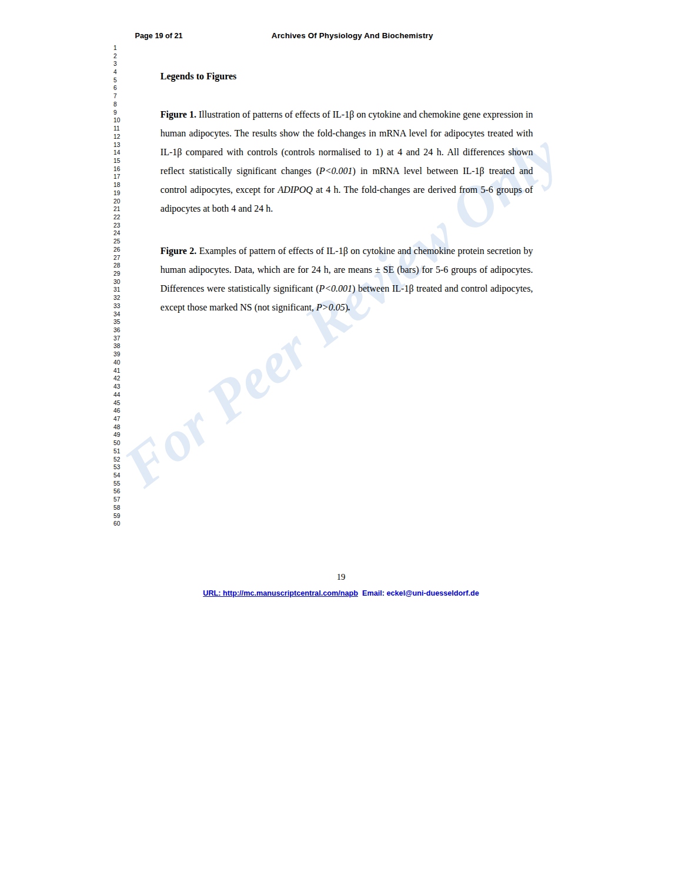Page 19 of 21
Archives Of Physiology And Biochemistry
1
2
3
4
5
6
7
8
9
10
11
12
13
14
15
16
17
18
19
20
21
22
23
24
25
26
27
28
29
30
31
32
33
34
35
36
37
38
39
40
41
42
43
44
45
46
47
48
49
50
51
52
53
54
55
56
57
58
59
60
For Peer Review Only
Legends to Figures
Figure 1. Illustration of patterns of effects of IL-1β on cytokine and chemokine gene expression in human adipocytes. The results show the fold-changes in mRNA level for adipocytes treated with IL-1β compared with controls (controls normalised to 1) at 4 and 24 h. All differences shown reflect statistically significant changes (P<0.001) in mRNA level between IL-1β treated and control adipocytes, except for ADIPOQ at 4 h. The fold-changes are derived from 5-6 groups of adipocytes at both 4 and 24 h.
Figure 2. Examples of pattern of effects of IL-1β on cytokine and chemokine protein secretion by human adipocytes. Data, which are for 24 h, are means ± SE (bars) for 5-6 groups of adipocytes. Differences were statistically significant (P<0.001) between IL-1β treated and control adipocytes, except those marked NS (not significant, P>0.05).
19
URL: http://mc.manuscriptcentral.com/napb Email: eckel@uni-duesseldorf.de